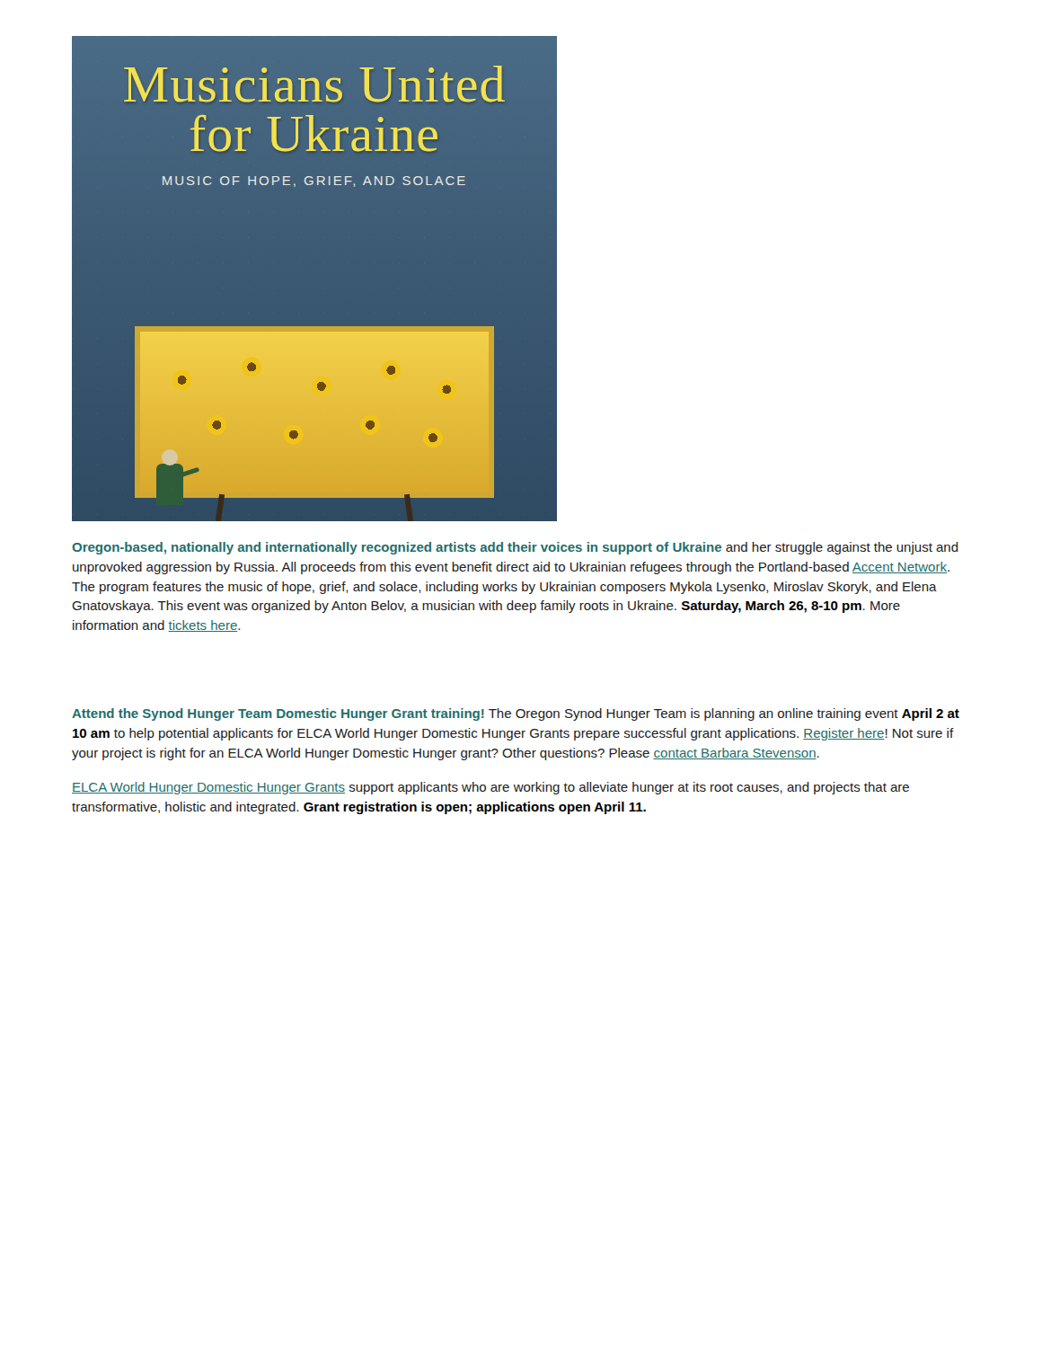Musicians United
for Ukraine
Music of Hope, Grief, and Solace
Oregon-based, nationally and internationally recognized artists add their voices in support of Ukraine and her struggle against the unjust and unprovoked aggression by Russia. All proceeds from this event benefit direct aid to Ukrainian refugees through the Portland-based Accent Network. The program features the music of hope, grief, and solace, including works by Ukrainian composers Mykola Lysenko, Miroslav Skoryk, and Elena Gnatovskaya. This event was organized by Anton Belov, a musician with deep family roots in Ukraine. Saturday, March 26, 8-10 pm. More information and tickets here.
Attend the Synod Hunger Team Domestic Hunger Grant training! The Oregon Synod Hunger Team is planning an online training event April 2 at 10 am to help potential applicants for ELCA World Hunger Domestic Hunger Grants prepare successful grant applications. Register here! Not sure if your project is right for an ELCA World Hunger Domestic Hunger grant? Other questions? Please contact Barbara Stevenson.
ELCA World Hunger Domestic Hunger Grants support applicants who are working to alleviate hunger at its root causes, and projects that are transformative, holistic and integrated. Grant registration is open; applications open April 11.